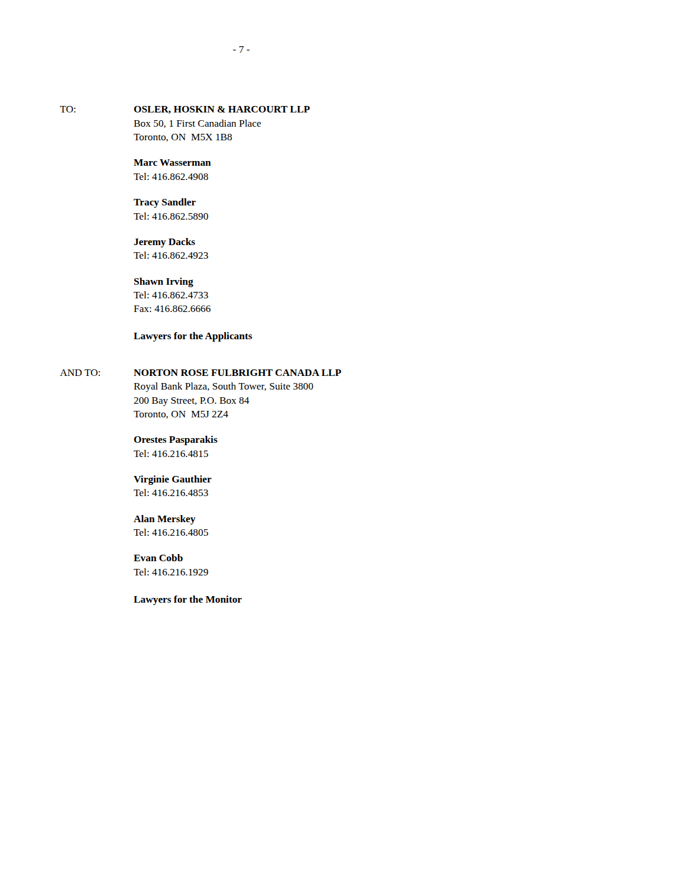- 7 -
TO:
Osler, Hoskin & Harcourt LLP
Box 50, 1 First Canadian Place
Toronto, ON M5X 1B8
Marc Wasserman
Tel: 416.862.4908
Tracy Sandler
Tel: 416.862.5890
Jeremy Dacks
Tel: 416.862.4923
Shawn Irving
Tel: 416.862.4733
Fax: 416.862.6666
Lawyers for the Applicants
AND TO:
Norton Rose Fulbright Canada LLP
Royal Bank Plaza, South Tower, Suite 3800
200 Bay Street, P.O. Box 84
Toronto, ON M5J 2Z4
Orestes Pasparakis
Tel: 416.216.4815
Virginie Gauthier
Tel: 416.216.4853
Alan Merskey
Tel: 416.216.4805
Evan Cobb
Tel: 416.216.1929
Lawyers for the Monitor